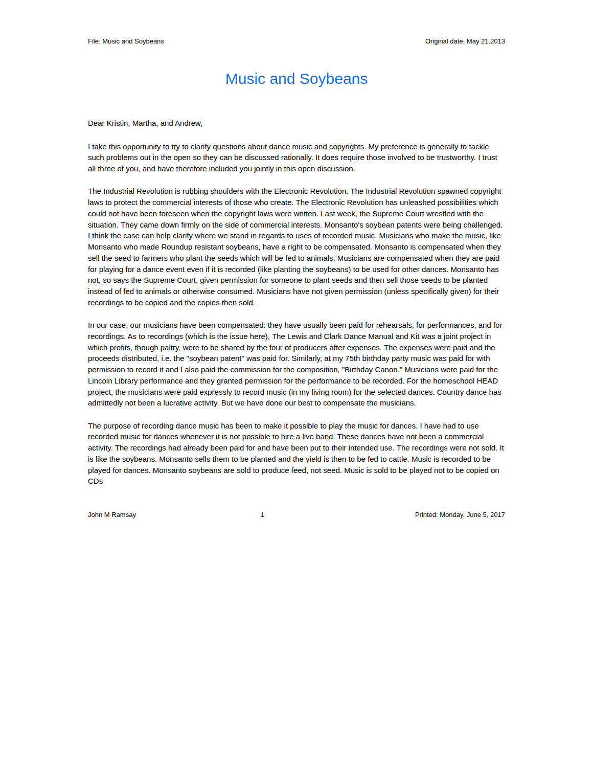File: Music and Soybeans Original date: May 21.2013
Music and Soybeans
Dear Kristin, Martha, and Andrew,
I take this opportunity to try to clarify questions about dance music and copyrights. My preference is generally to tackle such problems out in the open so they can be discussed rationally. It does require those involved to be trustworthy. I trust all three of you, and have therefore included you jointly in this open discussion.
The Industrial Revolution is rubbing shoulders with the Electronic Revolution. The Industrial Revolution spawned copyright laws to protect the commercial interests of those who create. The Electronic Revolution has unleashed possibilities which could not have been foreseen when the copyright laws were written. Last week, the Supreme Court wrestled with the situation. They came down firmly on the side of commercial interests. Monsanto's soybean patents were being challenged. I think the case can help clarify where we stand in regards to uses of recorded music. Musicians who make the music, like Monsanto who made Roundup resistant soybeans, have a right to be compensated. Monsanto is compensated when they sell the seed to farmers who plant the seeds which will be fed to animals. Musicians are compensated when they are paid for playing for a dance event even if it is recorded (like planting the soybeans) to be used for other dances. Monsanto has not, so says the Supreme Court, given permission for someone to plant seeds and then sell those seeds to be planted instead of fed to animals or otherwise consumed. Musicians have not given permission (unless specifically given) for their recordings to be copied and the copies then sold.
In our case, our musicians have been compensated: they have usually been paid for rehearsals, for performances, and for recordings. As to recordings (which is the issue here), The Lewis and Clark Dance Manual and Kit was a joint project in which profits, though paltry, were to be shared by the four of producers after expenses. The expenses were paid and the proceeds distributed, i.e. the "soybean patent" was paid for. Similarly, at my 75th birthday party music was paid for with permission to record it and I also paid the commission for the composition, "Birthday Canon." Musicians were paid for the Lincoln Library performance and they granted permission for the performance to be recorded. For the homeschool HEAD project, the musicians were paid expressly to record music (in my living room) for the selected dances. Country dance has admittedly not been a lucrative activity. But we have done our best to compensate the musicians.
The purpose of recording dance music has been to make it possible to play the music for dances. I have had to use recorded music for dances whenever it is not possible to hire a live band. These dances have not been a commercial activity. The recordings had already been paid for and have been put to their intended use. The recordings were not sold. It is like the soybeans. Monsanto sells them to be planted and the yield is then to be fed to cattle. Music is recorded to be played for dances. Monsanto soybeans are sold to produce feed, not seed. Music is sold to be played not to be copied on CDs
John M Ramsay 1 Printed: Monday, June 5, 2017